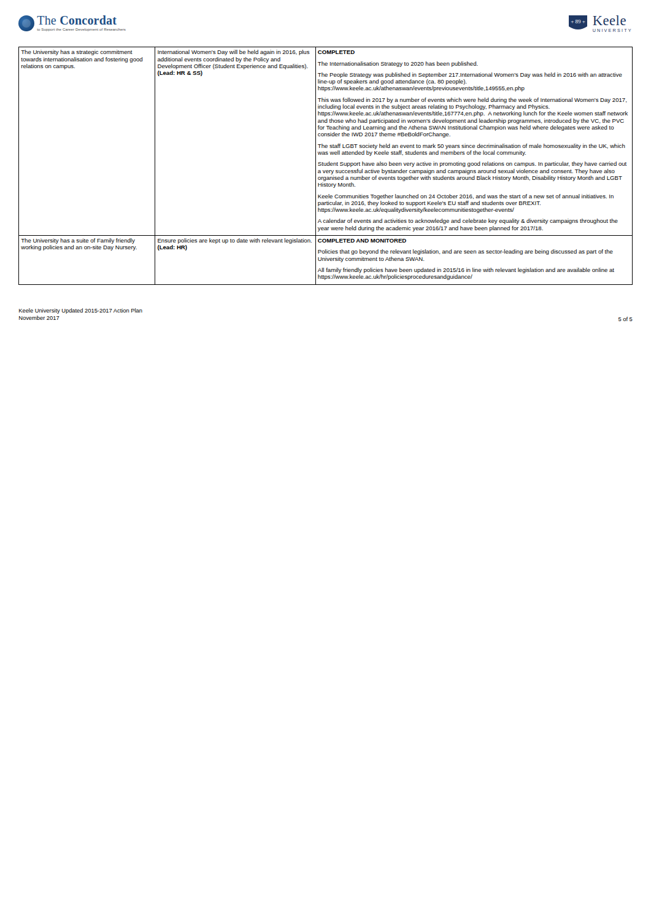The Concordat
to Support the Career Development of Researchers
+ 89 +
Keele
UNIVERSITY
| The University has a strategic commitment towards internationalisation and fostering good relations on campus. | International Women's Day will be held again in 2016, plus additional events coordinated by the Policy and Development Officer (Student Experience and Equalities). (Lead: HR & SS) | COMPLETED The Internationalisation Strategy to 2020 has been published. The People Strategy was published in September 217.International Women's Day was held in 2016 with an attractive line-up of speakers and good attendance (ca. 80 people). https://www.keele.ac.uk/athenaswan/events/previousevents/title,149555,en.php This was followed in 2017 by a number of events which were held during the week of International Women's Day 2017, including local events in the subject areas relating to Psychology, Pharmacy and Physics. https://www.keele.ac.uk/athenaswan/events/title,167774,en.php . A networking lunch for the Keele women staff network and those who had participated in women's development and leadership programmes, introduced by the VC, the PVC for Teaching and Learning and the Athena SWAN Institutional Champion was held where delegates were asked to consider the IWD 2017 theme #BeBoldForChange. The staff LGBT society held an event to mark 50 years since decriminalisation of male homosexuality in the UK, which was well attended by Keele staff, students and members of the local community. Student Support have also been very active in promoting good relations on campus. In particular, they have carried out a very successful active bystander campaign and campaigns around sexual violence and consent. They have also organised a number of events together with students around Black History Month, Disability History Month and LGBT History Month. Keele Communities Together launched on 24 October 2016, and was the start of a new set of annual initiatives. In particular, in 2016, they looked to support Keele's EU staff and students over BREXIT. https://www.keele.ac.uk/equalitydiversity/keelecommunitiestogether-events/ A calendar of events and activities to acknowledge and celebrate key equality & diversity campaigns throughout the year were held during the academic year 2016/17 and have been planned for 2017/18. |
| The University has a suite of Family friendly working policies and an on-site Day Nursery. | Ensure policies are kept up to date with relevant legislation. (Lead: HR) | COMPLETED AND MONITORED Policies that go beyond the relevant legislation, and are seen as sector-leading are being discussed as part of the University commitment to Athena SWAN. All family friendly policies have been updated in 2015/16 in line with relevant legislation and are available online at https://www.keele.ac.uk/hr/policiesproceduresandguidance/ |
Keele University Updated 2015-2017 Action Plan
November 2017
5 of 5